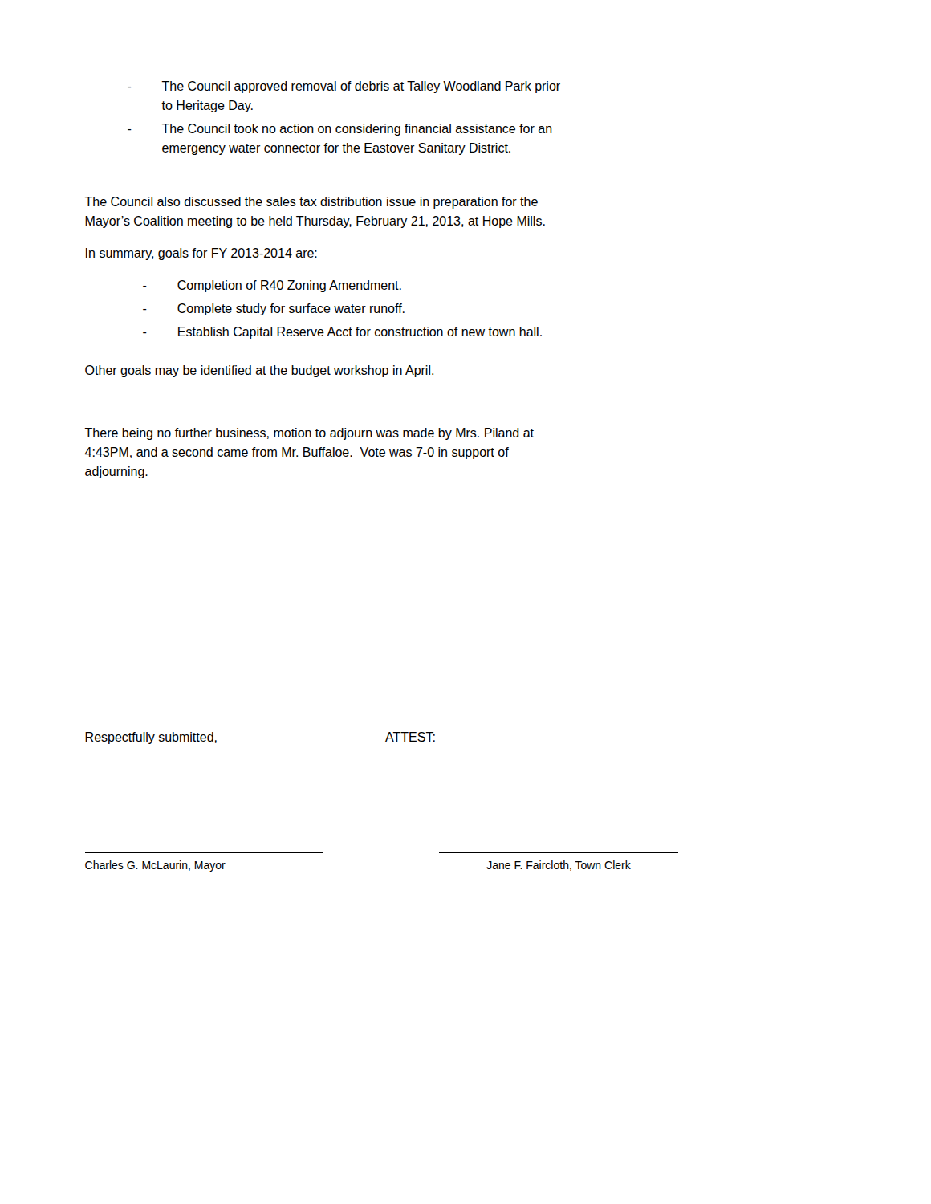The Council approved removal of debris at Talley Woodland Park prior to Heritage Day.
The Council took no action on considering financial assistance for an emergency water connector for the Eastover Sanitary District.
The Council also discussed the sales tax distribution issue in preparation for the Mayor’s Coalition meeting to be held Thursday, February 21, 2013, at Hope Mills.
In summary, goals for FY 2013-2014 are:
Completion of R40 Zoning Amendment.
Complete study for surface water runoff.
Establish Capital Reserve Acct for construction of new town hall.
Other goals may be identified at the budget workshop in April.
There being no further business, motion to adjourn was made by Mrs. Piland at 4:43PM, and a second came from Mr. Buffaloe. Vote was 7-0 in support of adjourning.
Respectfully submitted,
ATTEST:
Charles G. McLaurin, Mayor
Jane F. Faircloth, Town Clerk